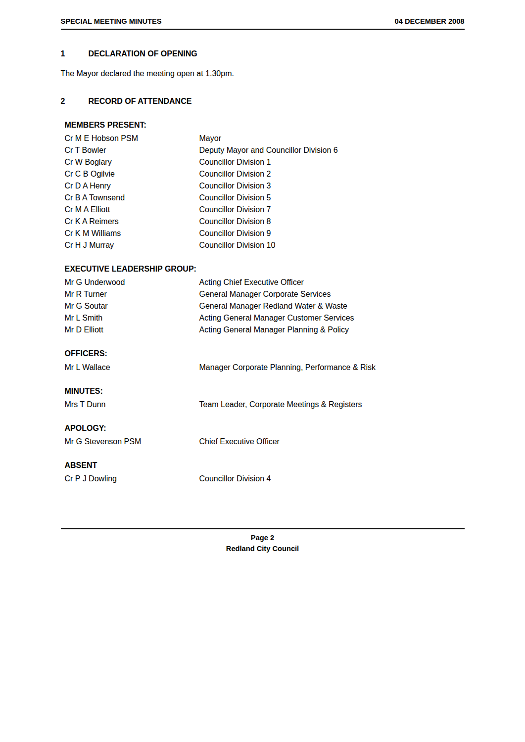SPECIAL MEETING MINUTES 04 DECEMBER 2008
1 DECLARATION OF OPENING
The Mayor declared the meeting open at 1.30pm.
2 RECORD OF ATTENDANCE
MEMBERS PRESENT:
| Cr M E Hobson PSM | Mayor |
| Cr T Bowler | Deputy Mayor and Councillor Division 6 |
| Cr W Boglary | Councillor Division 1 |
| Cr C B Ogilvie | Councillor Division 2 |
| Cr D A Henry | Councillor Division 3 |
| Cr B A Townsend | Councillor Division 5 |
| Cr M A Elliott | Councillor Division 7 |
| Cr K A Reimers | Councillor Division 8 |
| Cr K M Williams | Councillor Division 9 |
| Cr H J Murray | Councillor Division 10 |
EXECUTIVE LEADERSHIP GROUP:
| Mr G Underwood | Acting Chief Executive Officer |
| Mr R Turner | General Manager Corporate Services |
| Mr G Soutar | General Manager Redland Water & Waste |
| Mr L Smith | Acting General Manager Customer Services |
| Mr D Elliott | Acting General Manager Planning & Policy |
OFFICERS:
| Mr L Wallace | Manager Corporate Planning, Performance & Risk |
MINUTES:
| Mrs T Dunn | Team Leader, Corporate Meetings & Registers |
APOLOGY:
| Mr G Stevenson PSM | Chief Executive Officer |
ABSENT
| Cr P J Dowling | Councillor Division 4 |
Page 2 Redland City Council